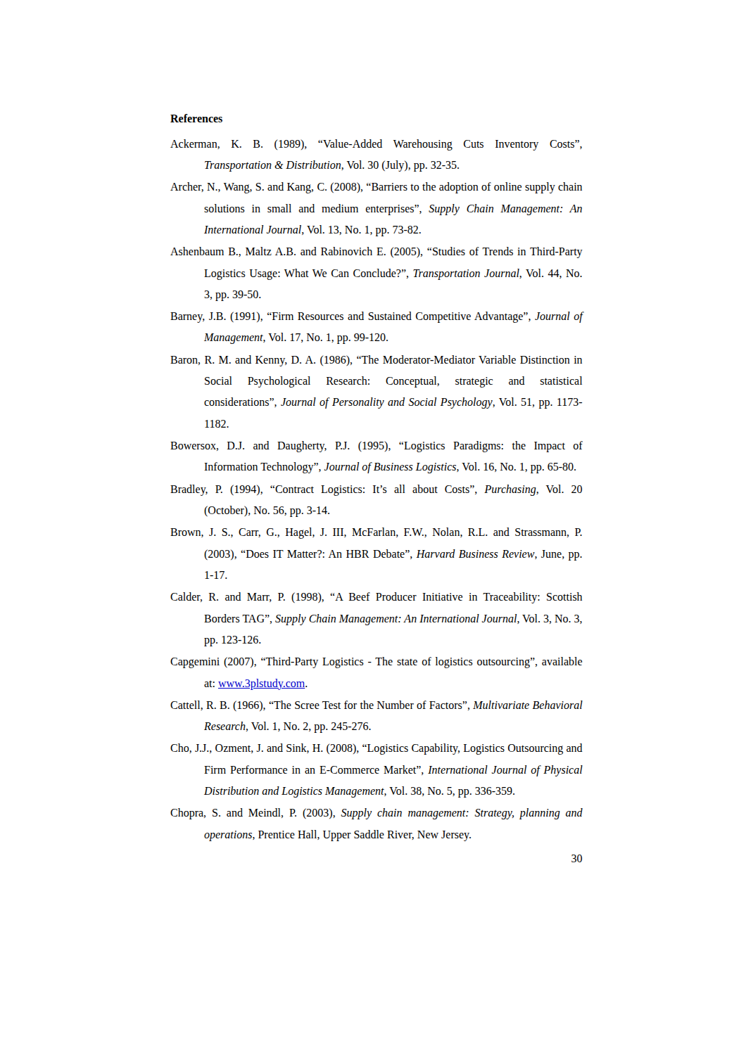References
Ackerman, K. B. (1989), “Value-Added Warehousing Cuts Inventory Costs”, Transportation & Distribution, Vol. 30 (July), pp. 32-35.
Archer, N., Wang, S. and Kang, C. (2008), “Barriers to the adoption of online supply chain solutions in small and medium enterprises”, Supply Chain Management: An International Journal, Vol. 13, No. 1, pp. 73-82.
Ashenbaum B., Maltz A.B. and Rabinovich E. (2005), “Studies of Trends in Third-Party Logistics Usage: What We Can Conclude?”, Transportation Journal, Vol. 44, No. 3, pp. 39-50.
Barney, J.B. (1991), “Firm Resources and Sustained Competitive Advantage”, Journal of Management, Vol. 17, No. 1, pp. 99-120.
Baron, R. M. and Kenny, D. A. (1986), “The Moderator-Mediator Variable Distinction in Social Psychological Research: Conceptual, strategic and statistical considerations”, Journal of Personality and Social Psychology, Vol. 51, pp. 1173-1182.
Bowersox, D.J. and Daugherty, P.J. (1995), “Logistics Paradigms: the Impact of Information Technology”, Journal of Business Logistics, Vol. 16, No. 1, pp. 65-80.
Bradley, P. (1994), “Contract Logistics: It’s all about Costs”, Purchasing, Vol. 20 (October), No. 56, pp. 3-14.
Brown, J. S., Carr, G., Hagel, J. III, McFarlan, F.W., Nolan, R.L. and Strassmann, P. (2003), “Does IT Matter?: An HBR Debate”, Harvard Business Review, June, pp. 1-17.
Calder, R. and Marr, P. (1998), “A Beef Producer Initiative in Traceability: Scottish Borders TAG”, Supply Chain Management: An International Journal, Vol. 3, No. 3, pp. 123-126.
Capgemini (2007), “Third-Party Logistics - The state of logistics outsourcing”, available at: www.3plstudy.com.
Cattell, R. B. (1966), “The Scree Test for the Number of Factors”, Multivariate Behavioral Research, Vol. 1, No. 2, pp. 245-276.
Cho, J.J., Ozment, J. and Sink, H. (2008), “Logistics Capability, Logistics Outsourcing and Firm Performance in an E-Commerce Market”, International Journal of Physical Distribution and Logistics Management, Vol. 38, No. 5, pp. 336-359.
Chopra, S. and Meindl, P. (2003), Supply chain management: Strategy, planning and operations, Prentice Hall, Upper Saddle River, New Jersey.
30